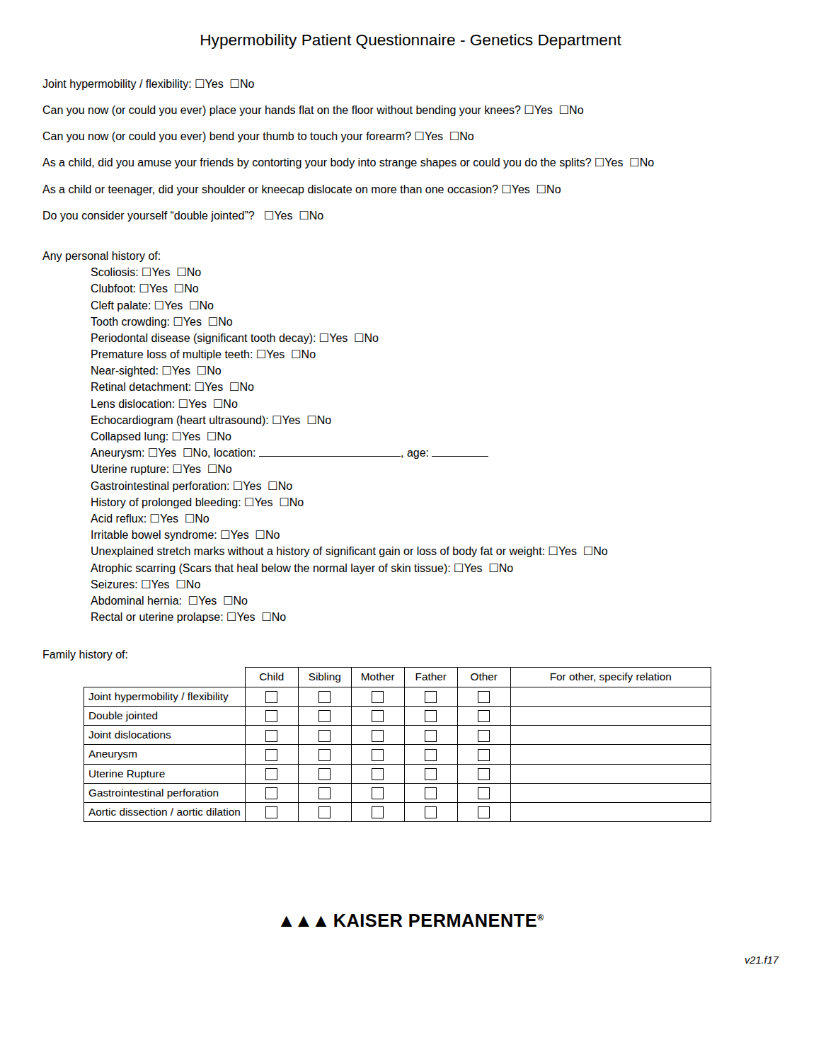Hypermobility Patient Questionnaire - Genetics Department
Joint hypermobility / flexibility: ☐Yes ☐No
Can you now (or could you ever) place your hands flat on the floor without bending your knees? ☐Yes ☐No
Can you now (or could you ever) bend your thumb to touch your forearm? ☐Yes ☐No
As a child, did you amuse your friends by contorting your body into strange shapes or could you do the splits? ☐Yes ☐No
As a child or teenager, did your shoulder or kneecap dislocate on more than one occasion? ☐Yes ☐No
Do you consider yourself “double jointed”? ☐Yes ☐No
Any personal history of:
Scoliosis: ☐Yes ☐No
Clubfoot: ☐Yes ☐No
Cleft palate: ☐Yes ☐No
Tooth crowding: ☐Yes ☐No
Periodontal disease (significant tooth decay): ☐Yes ☐No
Premature loss of multiple teeth: ☐Yes ☐No
Near-sighted: ☐Yes ☐No
Retinal detachment: ☐Yes ☐No
Lens dislocation: ☐Yes ☐No
Echocardiogram (heart ultrasound): ☐Yes ☐No
Collapsed lung: ☐Yes ☐No
Aneurysm: ☐Yes ☐No, location: , age:
Uterine rupture: ☐Yes ☐No
Gastrointestinal perforation: ☐Yes ☐No
History of prolonged bleeding: ☐Yes ☐No
Acid reflux: ☐Yes ☐No
Irritable bowel syndrome: ☐Yes ☐No
Unexplained stretch marks without a history of significant gain or loss of body fat or weight: ☐Yes ☐No
Atrophic scarring (Scars that heal below the normal layer of skin tissue): ☐Yes ☐No
Seizures: ☐Yes ☐No
Abdominal hernia: ☐Yes ☐No
Rectal or uterine prolapse: ☐Yes ☐No
Family history of:
| | Child | Sibling | Mother | Father | Other | For other, specify relation |
| --- | --- | --- | --- | --- | --- | --- |
| Joint hypermobility / flexibility | | | | | | |
| Double jointed | | | | | | |
| Joint dislocations | | | | | | |
| Aneurysm | | | | | | |
| Uterine Rupture | | | | | | |
| Gastrointestinal perforation | | | | | | |
| Aortic dissection / aortic dilation | | | | | | |
▲▲▲KAISER PERMANENTE®
v21.f17